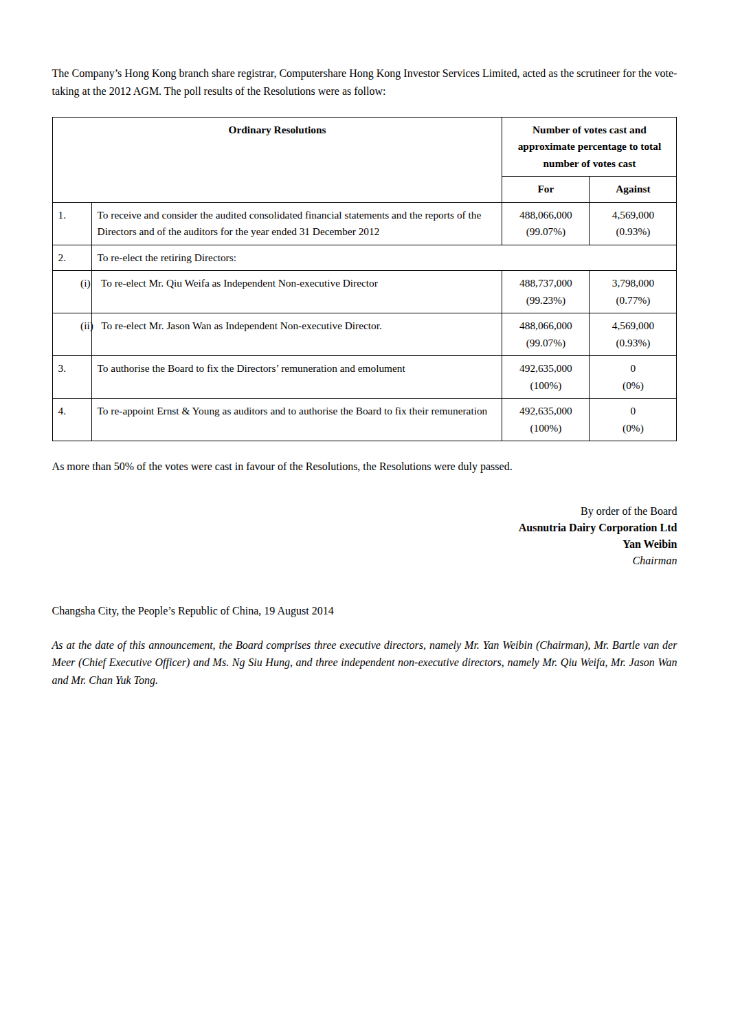The Company’s Hong Kong branch share registrar, Computershare Hong Kong Investor Services Limited, acted as the scrutineer for the vote-taking at the 2012 AGM. The poll results of the Resolutions were as follow:
| Ordinary Resolutions | Number of votes cast and approximate percentage to total number of votes cast |
| --- | --- |
| For | Against |
| 1. | To receive and consider the audited consolidated financial statements and the reports of the Directors and of the auditors for the year ended 31 December 2012 | 488,066,000 (99.07%) | 4,569,000 (0.93%) |
| 2. | To re-elect the retiring Directors: |
| | (i) To re-elect Mr. Qiu Weifa as Independent Non-executive Director | 488,737,000 (99.23%) | 3,798,000 (0.77%) |
| | (ii) To re-elect Mr. Jason Wan as Independent Non-executive Director. | 488,066,000 (99.07%) | 4,569,000 (0.93%) |
| 3. | To authorise the Board to fix the Directors’ remuneration and emolument | 492,635,000 (100%) | 0 (0%) |
| 4. | To re-appoint Ernst & Young as auditors and to authorise the Board to fix their remuneration | 492,635,000 (100%) | 0 (0%) |
As more than 50% of the votes were cast in favour of the Resolutions, the Resolutions were duly passed.
By order of the Board
Ausnutria Dairy Corporation Ltd
Yan Weibin
Chairman
Changsha City, the People’s Republic of China, 19 August 2014
As at the date of this announcement, the Board comprises three executive directors, namely Mr. Yan Weibin (Chairman), Mr. Bartle van der Meer (Chief Executive Officer) and Ms. Ng Siu Hung, and three independent non-executive directors, namely Mr. Qiu Weifa, Mr. Jason Wan and Mr. Chan Yuk Tong.